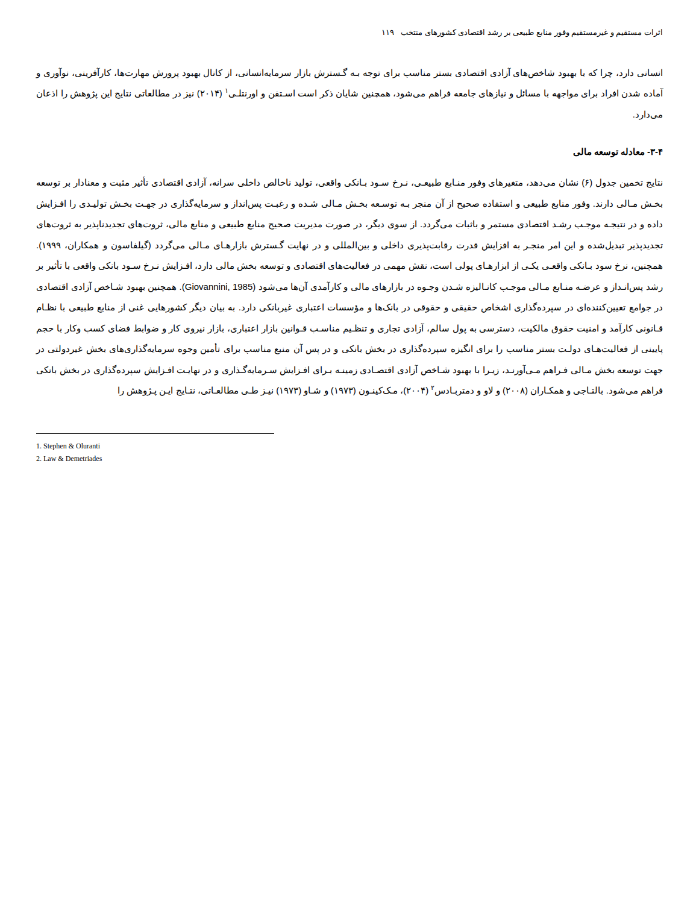اثرات مستقیم و غیرمستقیم وفور منابع طبیعی بر رشد اقتصادی کشورهای منتخب ۱۱۹
انسانی دارد، چرا که با بهبود شاخص‌های آزادی اقتصادی بستر مناسب برای توجه بـه گـسترش بازار سرمایه‌انسانی، از کانال بهبود پرورش مهارت‌ها، کارآفرینی، نوآوری و آماده شدن افراد برای مواجهه با مسائل و نیازهای جامعه فراهم می‌شود، همچنین شایان ذکر است اسـتفن و اورنتلـی۱ (۲۰۱۴) نیز در مطالعاتی نتایج این پژوهش را اذعان می‌دارد.
۳-۴- معادله توسعه مالی
نتایج تخمین جدول (۶) نشان می‌دهد، متغیرهای وفور منـابع طبیعـی، نـرخ سـود بـانکی واقعی، تولید ناخالص داخلی سرانه، آزادی اقتصادی تأثیر مثبت و معنادار بر توسعه بخـش مـالی دارند. وفور منابع طبیعی و استفاده صحیح از آن منجر بـه توسـعه بخـش مـالی شـده و رغبـت پس‌انداز و سرمایه‌گذاری در جهـت بخـش تولیـدی را افـزایش داده و در نتیجـه موجـب رشـد اقتصادی مستمر و باثبات می‌گردد. از سوی دیگر، در صورت مدیریت صحیح منابع طبیعی و منابع مالی، ثروت‌های تجدیدناپذیر به ثروت‌های تجدیدپذیر تبدیل‌شده و این امر منجـر به افزایش قدرت رقابت‌پذیری داخلی و بین‌المللی و در نهایت گـسترش بازارهـای مـالی می‌گردد (گیلفاسون و همکاران، ۱۹۹۹). همچنین، نرخ سود بـانکی واقعـی یکـی از ابزارهـای پولی است، نقش مهمی در فعالیت‌های اقتصادی و توسعه بخش مالی دارد، افـزایش نـرخ سـود بانکی واقعی با تأثیر بر رشد پس‌انـداز و عرضـه منـابع مـالی موجـب کانـالیزه شـدن وجـوه در بازارهای مالی و کارآمدی آن‌ها می‌شود (Giovannini, 1985). همچنین بهبود شـاخص آزادی اقتصادی در جوامع تعیین‌کننده‌ای در سپرده‌گذاری اشخاص حقیقی و حقوقی در بانک‌ها و مؤسسات اعتباری غیربانکی دارد. به بیان دیگر کشورهایی غنی از منابع طبیعی با نظـام قـانونی کارآمد و امنیت حقوق مالکیت، دسترسی به پول سالم، آزادی تجاری و تنظـیم مناسـب قـوانین بازار اعتباری، بازار نیروی کار و ضوابط فضای کسب وکار با حجم پایینی از فعالیت‌هـای دولـت بستر مناسب را برای انگیزه سپرده‌گذاری در بخش بانکی و در پس آن منبع مناسب برای تأمین وجوه سرمایه‌گذاری‌های بخش غیردولتی در جهت توسعه بخش مـالی فـراهم مـی‌آورنـد، زیـرا با بهبود شـاخص آزادی اقتصـادی زمینـه بـرای افـزایش سـرمایه‌گـذاری و در نهایـت افـزایش سپرده‌گذاری در بخش بانکی فراهم می‌شود. بالتـاجی و همکـاران (۲۰۰۸) و لاو و دمتربـادس۲ (۲۰۰۴)، مـک‌کینـون (۱۹۷۳) و شـاو (۱۹۷۳) نیـز طـی مطالعـاتی، نتـایج ایـن پـژوهش را
1. Stephen & Oluranti
2. Law & Demetriades